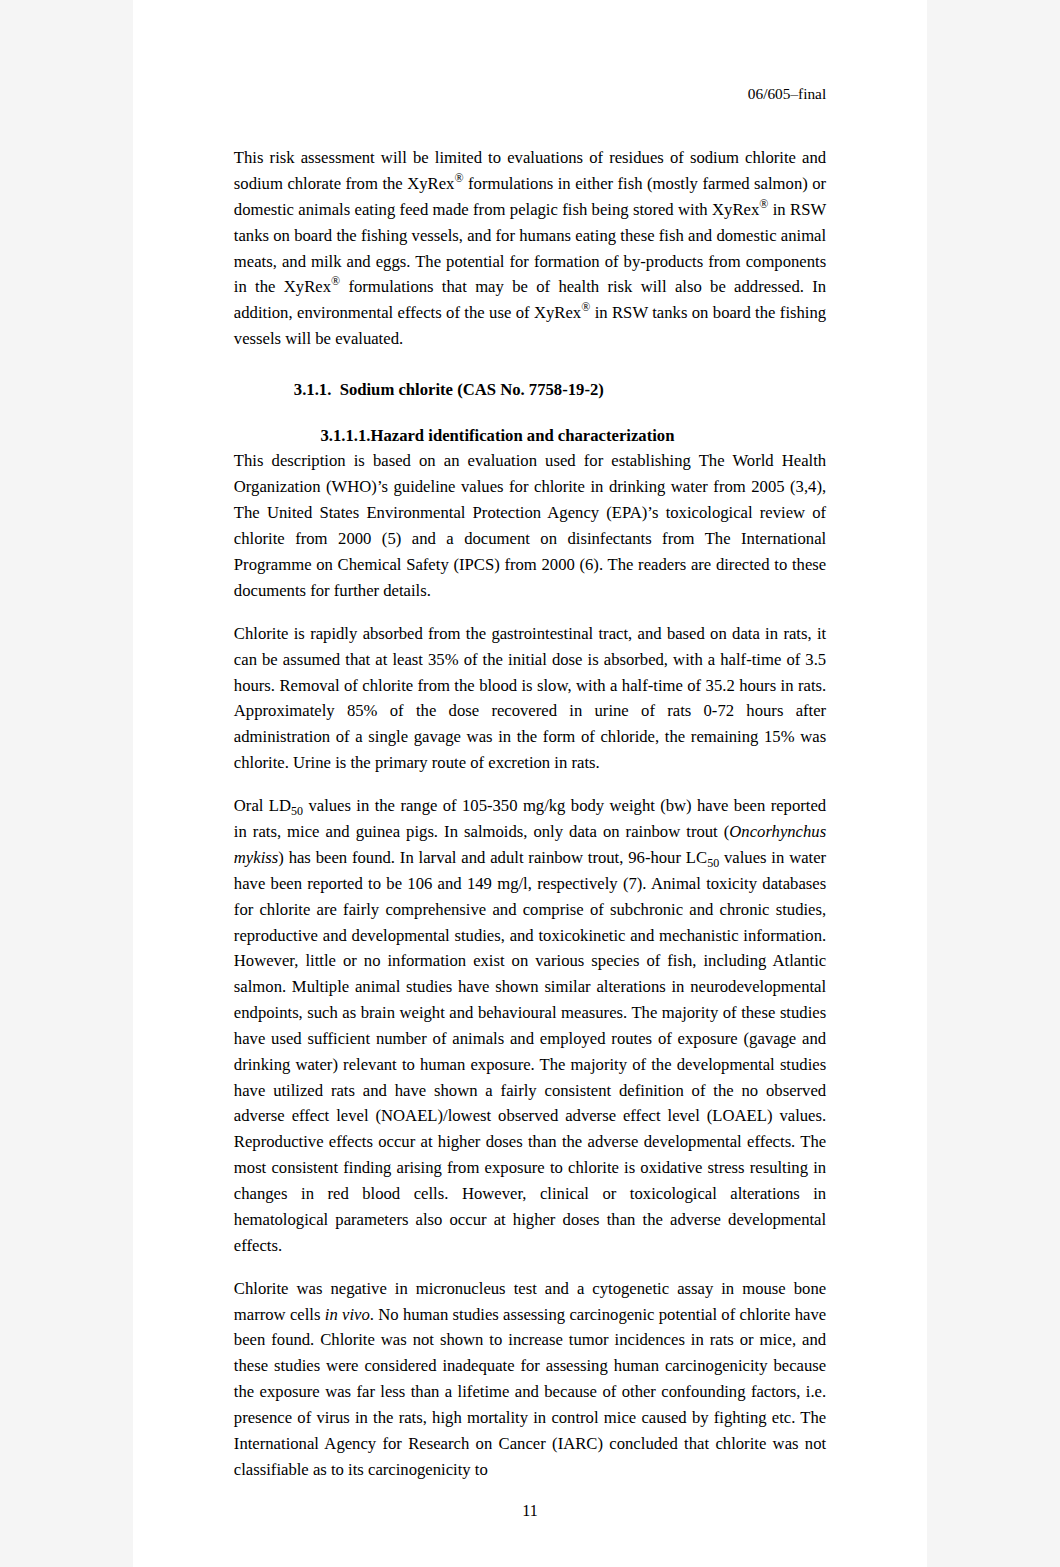06/605–final
This risk assessment will be limited to evaluations of residues of sodium chlorite and sodium chlorate from the XyRex® formulations in either fish (mostly farmed salmon) or domestic animals eating feed made from pelagic fish being stored with XyRex® in RSW tanks on board the fishing vessels, and for humans eating these fish and domestic animal meats, and milk and eggs. The potential for formation of by-products from components in the XyRex® formulations that may be of health risk will also be addressed. In addition, environmental effects of the use of XyRex® in RSW tanks on board the fishing vessels will be evaluated.
3.1.1. Sodium chlorite (CAS No. 7758-19-2)
3.1.1.1.Hazard identification and characterization
This description is based on an evaluation used for establishing The World Health Organization (WHO)’s guideline values for chlorite in drinking water from 2005 (3,4), The United States Environmental Protection Agency (EPA)’s toxicological review of chlorite from 2000 (5) and a document on disinfectants from The International Programme on Chemical Safety (IPCS) from 2000 (6). The readers are directed to these documents for further details.
Chlorite is rapidly absorbed from the gastrointestinal tract, and based on data in rats, it can be assumed that at least 35% of the initial dose is absorbed, with a half-time of 3.5 hours. Removal of chlorite from the blood is slow, with a half-time of 35.2 hours in rats. Approximately 85% of the dose recovered in urine of rats 0-72 hours after administration of a single gavage was in the form of chloride, the remaining 15% was chlorite. Urine is the primary route of excretion in rats.
Oral LD50 values in the range of 105-350 mg/kg body weight (bw) have been reported in rats, mice and guinea pigs. In salmoids, only data on rainbow trout (Oncorhynchus mykiss) has been found. In larval and adult rainbow trout, 96-hour LC50 values in water have been reported to be 106 and 149 mg/l, respectively (7). Animal toxicity databases for chlorite are fairly comprehensive and comprise of subchronic and chronic studies, reproductive and developmental studies, and toxicokinetic and mechanistic information. However, little or no information exist on various species of fish, including Atlantic salmon. Multiple animal studies have shown similar alterations in neurodevelopmental endpoints, such as brain weight and behavioural measures. The majority of these studies have used sufficient number of animals and employed routes of exposure (gavage and drinking water) relevant to human exposure. The majority of the developmental studies have utilized rats and have shown a fairly consistent definition of the no observed adverse effect level (NOAEL)/lowest observed adverse effect level (LOAEL) values. Reproductive effects occur at higher doses than the adverse developmental effects. The most consistent finding arising from exposure to chlorite is oxidative stress resulting in changes in red blood cells. However, clinical or toxicological alterations in hematological parameters also occur at higher doses than the adverse developmental effects.
Chlorite was negative in micronucleus test and a cytogenetic assay in mouse bone marrow cells in vivo. No human studies assessing carcinogenic potential of chlorite have been found. Chlorite was not shown to increase tumor incidences in rats or mice, and these studies were considered inadequate for assessing human carcinogenicity because the exposure was far less than a lifetime and because of other confounding factors, i.e. presence of virus in the rats, high mortality in control mice caused by fighting etc. The International Agency for Research on Cancer (IARC) concluded that chlorite was not classifiable as to its carcinogenicity to
11